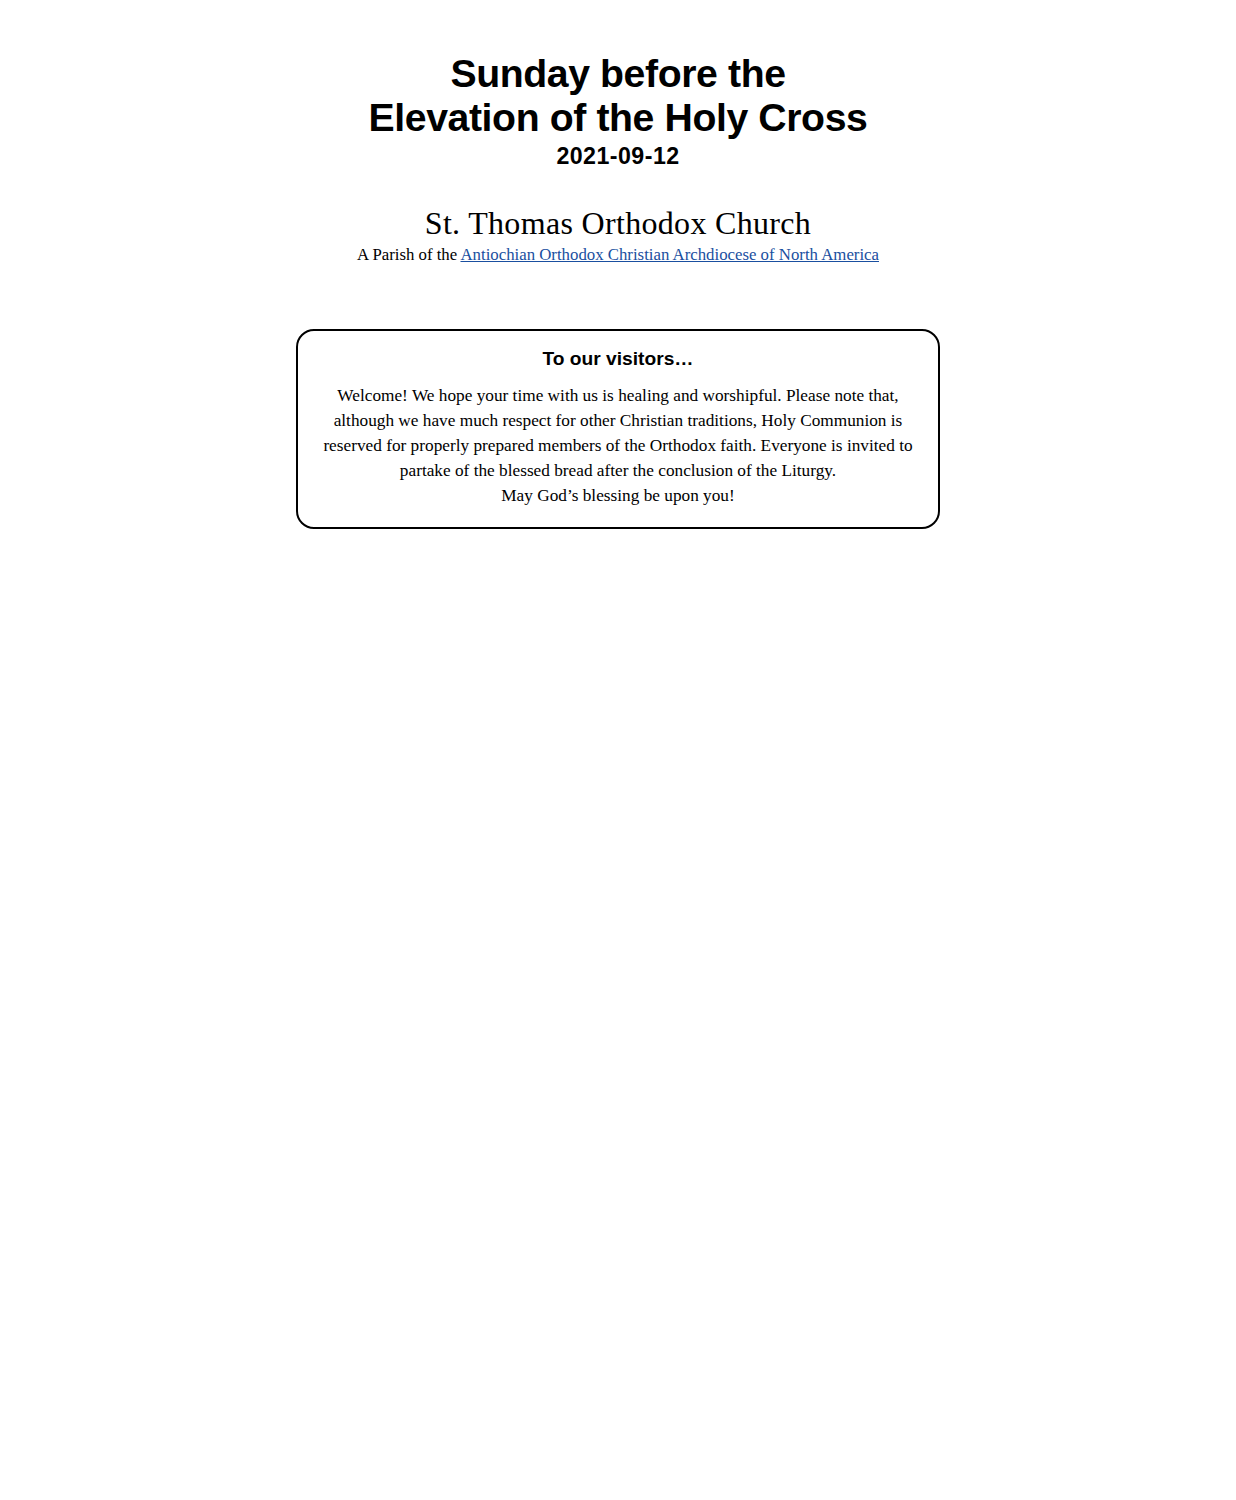Sunday before the
Elevation of the Holy Cross
2021-09-12
St. Thomas Orthodox Church
A Parish of the Antiochian Orthodox Christian Archdiocese of North America
To our visitors…
Welcome! We hope your time with us is healing and worshipful. Please note that, although we have much respect for other Christian traditions, Holy Communion is reserved for properly prepared members of the Orthodox faith. Everyone is invited to partake of the blessed bread after the conclusion of the Liturgy.
May God’s blessing be upon you!